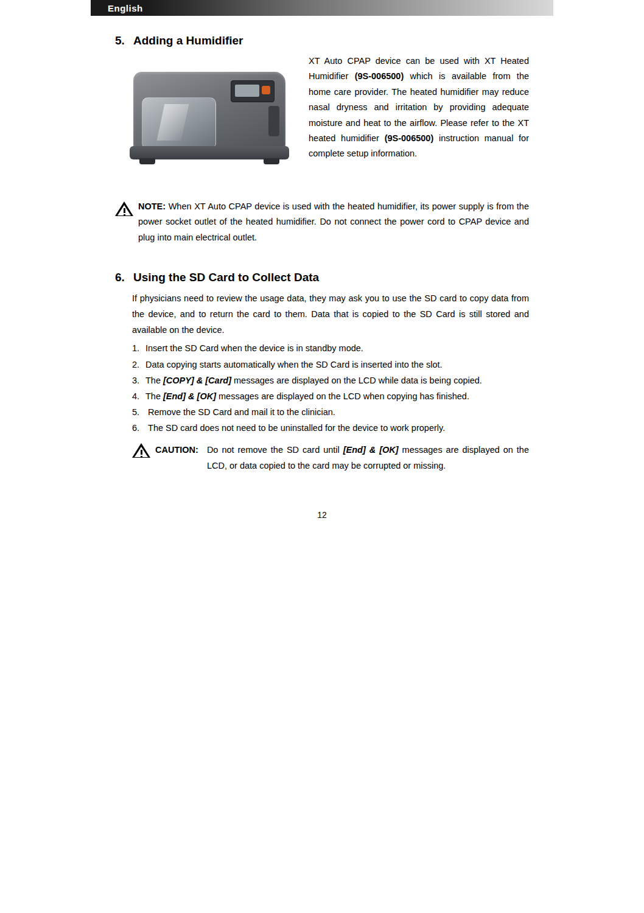English
5. Adding a Humidifier
XT Auto CPAP device can be used with XT Heated Humidifier (9S-006500) which is available from the home care provider. The heated humidifier may reduce nasal dryness and irritation by providing adequate moisture and heat to the airflow. Please refer to the XT heated humidifier (9S-006500) instruction manual for complete setup information.
NOTE: When XT Auto CPAP device is used with the heated humidifier, its power supply is from the power socket outlet of the heated humidifier. Do not connect the power cord to CPAP device and plug into main electrical outlet.
6. Using the SD Card to Collect Data
If physicians need to review the usage data, they may ask you to use the SD card to copy data from the device, and to return the card to them. Data that is copied to the SD Card is still stored and available on the device.
1. Insert the SD Card when the device is in standby mode.
2. Data copying starts automatically when the SD Card is inserted into the slot.
3. The [COPY] & [Card] messages are displayed on the LCD while data is being copied.
4. The [End] & [OK] messages are displayed on the LCD when copying has finished.
5. Remove the SD Card and mail it to the clinician.
6. The SD card does not need to be uninstalled for the device to work properly.
CAUTION:
Do not remove the SD card until [End] & [OK] messages are displayed on the LCD, or data copied to the card may be corrupted or missing.
12